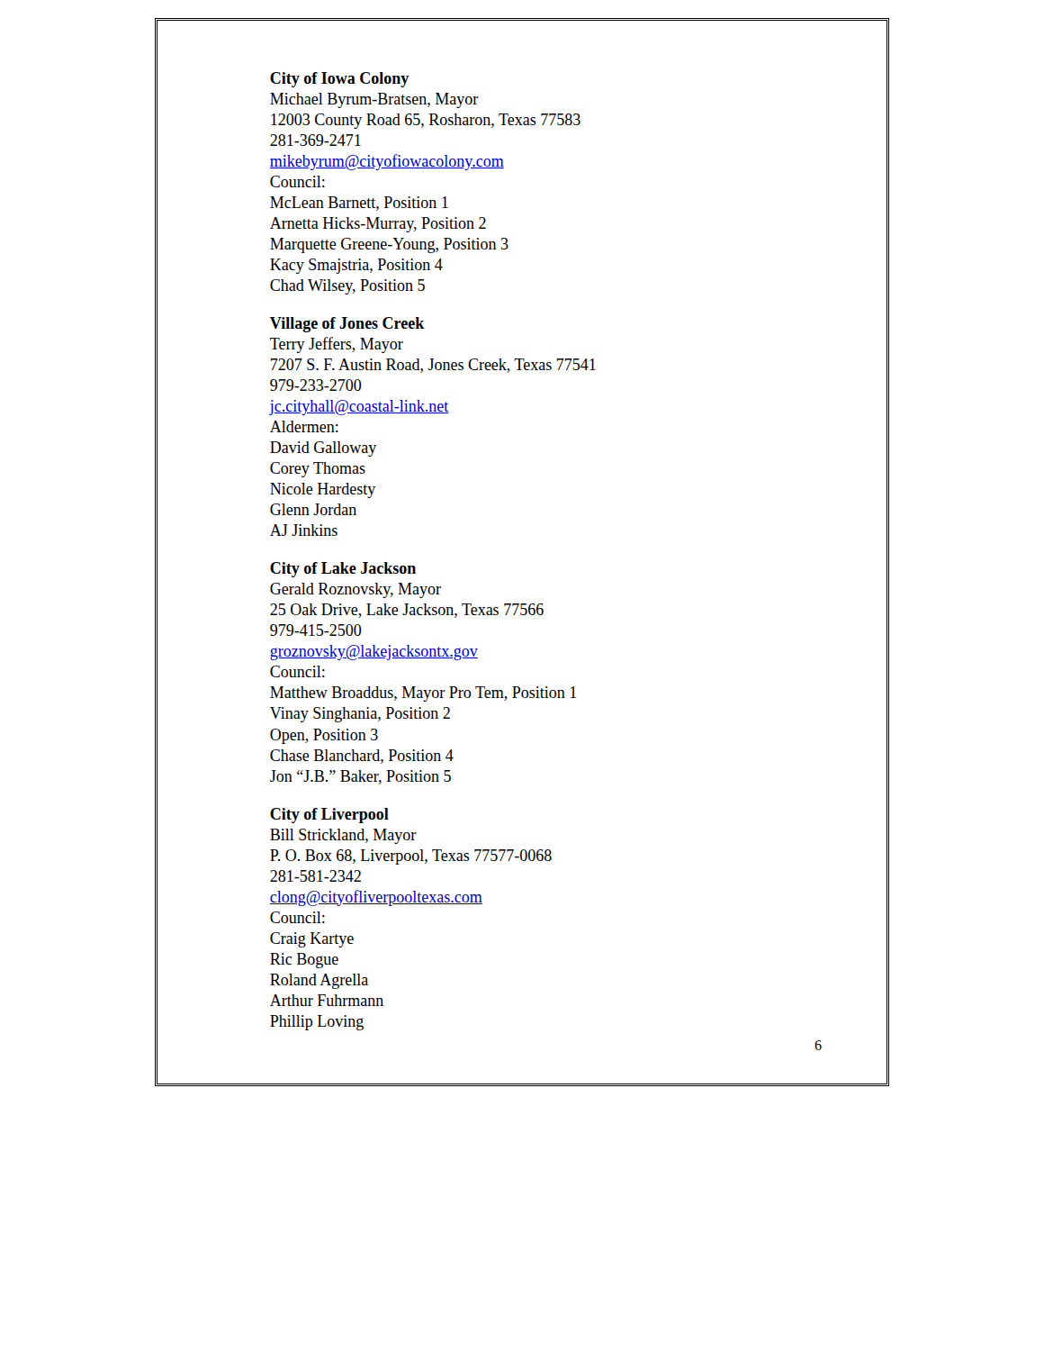City of Iowa Colony Michael Byrum-Bratsen, Mayor 12003 County Road 65, Rosharon, Texas 77583 281-369-2471 mikebyrum@cityofiowacolony.com Council: McLean Barnett, Position 1 Arnetta Hicks-Murray, Position 2 Marquette Greene-Young, Position 3 Kacy Smajstria, Position 4 Chad Wilsey, Position 5
Village of Jones Creek Terry Jeffers, Mayor 7207 S. F. Austin Road, Jones Creek, Texas 77541 979-233-2700 jc.cityhall@coastal-link.net Aldermen: David Galloway Corey Thomas Nicole Hardesty Glenn Jordan AJ Jinkins
City of Lake Jackson Gerald Roznovsky, Mayor 25 Oak Drive, Lake Jackson, Texas 77566 979-415-2500 groznovsky@lakejacksontx.gov Council: Matthew Broaddus, Mayor Pro Tem, Position 1 Vinay Singhania, Position 2 Open, Position 3 Chase Blanchard, Position 4 Jon “J.B.” Baker, Position 5
City of Liverpool Bill Strickland, Mayor P. O. Box 68, Liverpool, Texas 77577-0068 281-581-2342 clong@cityofliverpooltexas.com Council: Craig Kartye Ric Bogue Roland Agrella Arthur Fuhrmann Phillip Loving
6